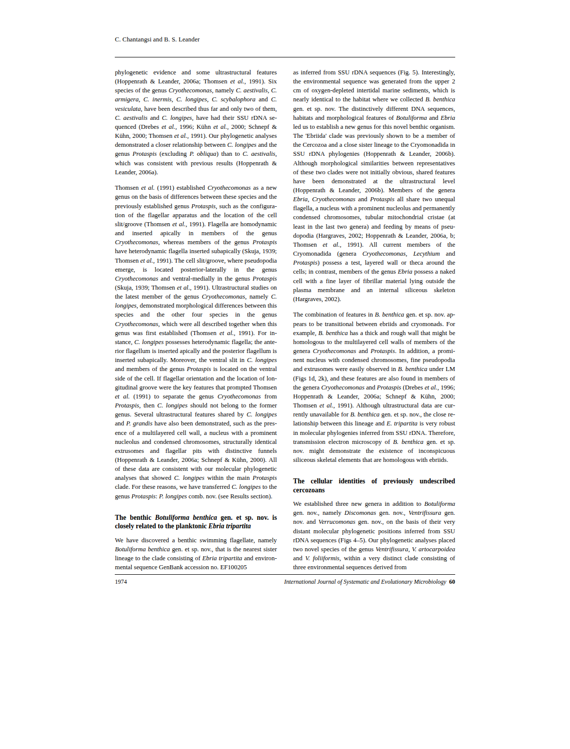C. Chantangsi and B. S. Leander
phylogenetic evidence and some ultrastructural features (Hoppenrath & Leander, 2006a; Thomsen et al., 1991). Six species of the genus Cryothecomonas, namely C. aestivalis, C. armigera, C. inermis, C. longipes, C. scybalophora and C. vesiculata, have been described thus far and only two of them, C. aestivalis and C. longipes, have had their SSU rDNA sequenced (Drebes et al., 1996; Kühn et al., 2000; Schnepf & Kühn, 2000; Thomsen et al., 1991). Our phylogenetic analyses demonstrated a closer relationship between C. longipes and the genus Protaspis (excluding P. obliqua) than to C. aestivalis, which was consistent with previous results (Hoppenrath & Leander, 2006a).
Thomsen et al. (1991) established Cryothecomonas as a new genus on the basis of differences between these species and the previously established genus Protaspis, such as the configuration of the flagellar apparatus and the location of the cell slit/groove (Thomsen et al., 1991). Flagella are homodynamic and inserted apically in members of the genus Cryothecomonas, whereas members of the genus Protaspis have heterodynamic flagella inserted subapically (Skuja, 1939; Thomsen et al., 1991). The cell slit/groove, where pseudopodia emerge, is located posterior-laterally in the genus Cryothecomonas and ventral-medially in the genus Protaspis (Skuja, 1939; Thomsen et al., 1991). Ultrastructural studies on the latest member of the genus Cryothecomonas, namely C. longipes, demonstrated morphological differences between this species and the other four species in the genus Cryothecomonas, which were all described together when this genus was first established (Thomsen et al., 1991). For instance, C. longipes possesses heterodynamic flagella; the anterior flagellum is inserted apically and the posterior flagellum is inserted subapically. Moreover, the ventral slit in C. longipes and members of the genus Protaspis is located on the ventral side of the cell. If flagellar orientation and the location of longitudinal groove were the key features that prompted Thomsen et al. (1991) to separate the genus Cryothecomonas from Protaspis, then C. longipes should not belong to the former genus. Several ultrastructural features shared by C. longipes and P. grandis have also been demonstrated, such as the presence of a multilayered cell wall, a nucleus with a prominent nucleolus and condensed chromosomes, structurally identical extrusomes and flagellar pits with distinctive funnels (Hoppenrath & Leander, 2006a; Schnepf & Kühn, 2000). All of these data are consistent with our molecular phylogenetic analyses that showed C. longipes within the main Protaspis clade. For these reasons, we have transferred C. longipes to the genus Protaspis: P. longipes comb. nov. (see Results section).
The benthic Botuliforma benthica gen. et sp. nov. is closely related to the planktonic Ebria tripartita
We have discovered a benthic swimming flagellate, namely Botuliforma benthica gen. et sp. nov., that is the nearest sister lineage to the clade consisting of Ebria tripartita and environmental sequence GenBank accession no. EF100205
as inferred from SSU rDNA sequences (Fig. 5). Interestingly, the environmental sequence was generated from the upper 2 cm of oxygen-depleted intertidal marine sediments, which is nearly identical to the habitat where we collected B. benthica gen. et sp. nov. The distinctively different DNA sequences, habitats and morphological features of Botuliforma and Ebria led us to establish a new genus for this novel benthic organism. The 'Ebriida' clade was previously shown to be a member of the Cercozoa and a close sister lineage to the Cryomonadida in SSU rDNA phylogenies (Hoppenrath & Leander, 2006b). Although morphological similarities between representatives of these two clades were not initially obvious, shared features have been demonstrated at the ultrastructural level (Hoppenrath & Leander, 2006b). Members of the genera Ebria, Cryothecomonas and Protaspis all share two unequal flagella, a nucleus with a prominent nucleolus and permanently condensed chromosomes, tubular mitochondrial cristae (at least in the last two genera) and feeding by means of pseudopodia (Hargraves, 2002; Hoppenrath & Leander, 2006a, b; Thomsen et al., 1991). All current members of the Cryomonadida (genera Cryothecomonas, Lecythium and Protaspis) possess a test, layered wall or theca around the cells; in contrast, members of the genus Ebria possess a naked cell with a fine layer of fibrillar material lying outside the plasma membrane and an internal siliceous skeleton (Hargraves, 2002).
The combination of features in B. benthica gen. et sp. nov. appears to be transitional between ebriids and cryomonads. For example, B. benthica has a thick and rough wall that might be homologous to the multilayered cell walls of members of the genera Cryothecomonas and Protaspis. In addition, a prominent nucleus with condensed chromosomes, fine pseudopodia and extrusomes were easily observed in B. benthica under LM (Figs 1d, 2k), and these features are also found in members of the genera Cryothecomonas and Protaspis (Drebes et al., 1996; Hoppenrath & Leander, 2006a; Schnepf & Kühn, 2000; Thomsen et al., 1991). Although ultrastructural data are currently unavailable for B. benthica gen. et sp. nov., the close relationship between this lineage and E. tripartita is very robust in molecular phylogenies inferred from SSU rDNA. Therefore, transmission electron microscopy of B. benthica gen. et sp. nov. might demonstrate the existence of inconspicuous siliceous skeletal elements that are homologous with ebriids.
The cellular identities of previously undescribed cercozoans
We established three new genera in addition to Botuliforma gen. nov., namely Discomonas gen. nov., Ventrifissura gen. nov. and Verrucomonas gen. nov., on the basis of their very distant molecular phylogenetic positions inferred from SSU rDNA sequences (Figs 4–5). Our phylogenetic analyses placed two novel species of the genus Ventrifissura, V. artocarpoidea and V. foliiformis, within a very distinct clade consisting of three environmental sequences derived from
1974
International Journal of Systematic and Evolutionary Microbiology60